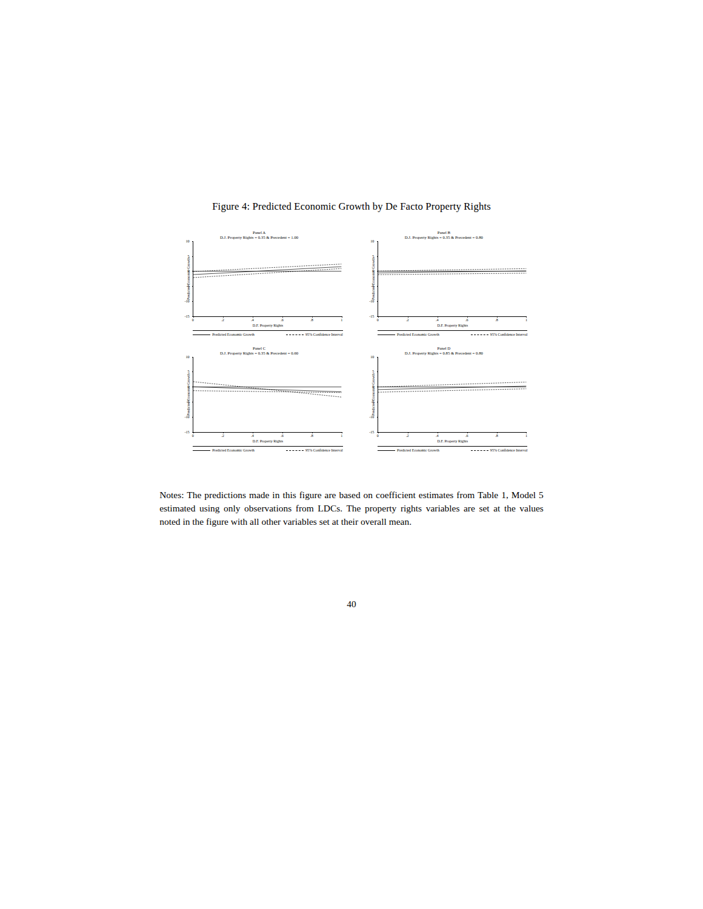Figure 4: Predicted Economic Growth by De Facto Property Rights
Panel A D.J. Property Rights = 0.35 & Precedent = 1.00
Predicted Economic Growth
10 5 0 -5 -10 -15
0 .2 .4 .6 .8 1
D.F. Property Rights
Predicted Economic Growth 95% Confidence Interval
Panel B D.J. Property Rights = 0.35 & Precedent = 0.80
Predicted Economic Growth
10 5 0 -5 -10 -15
0 .2 .4 .6 .8 1
D.F. Property Rights
Predicted Economic Growth 95% Confidence Interval
Panel C D.J. Property Rights = 0.35 & Precedent = 0.60
Predicted Economic Growth
10 5 0 -5 -10 -15
0 .2 .4 .6 .8 1
D.F. Property Rights
Predicted Economic Growth 95% Confidence Interval
Panel D D.J. Property Rights = 0.85 & Precedent = 0.80
Predicted Economic Growth
10 5 0 -5 -10 -15
0 .2 .4 .6 .8 1
D.F. Property Rights
Predicted Economic Growth 95% Confidence Interval
Notes: The predictions made in this figure are based on coefficient estimates from Table 1, Model 5 estimated using only observations from LDCs. The property rights variables are set at the values noted in the figure with all other variables set at their overall mean.
40